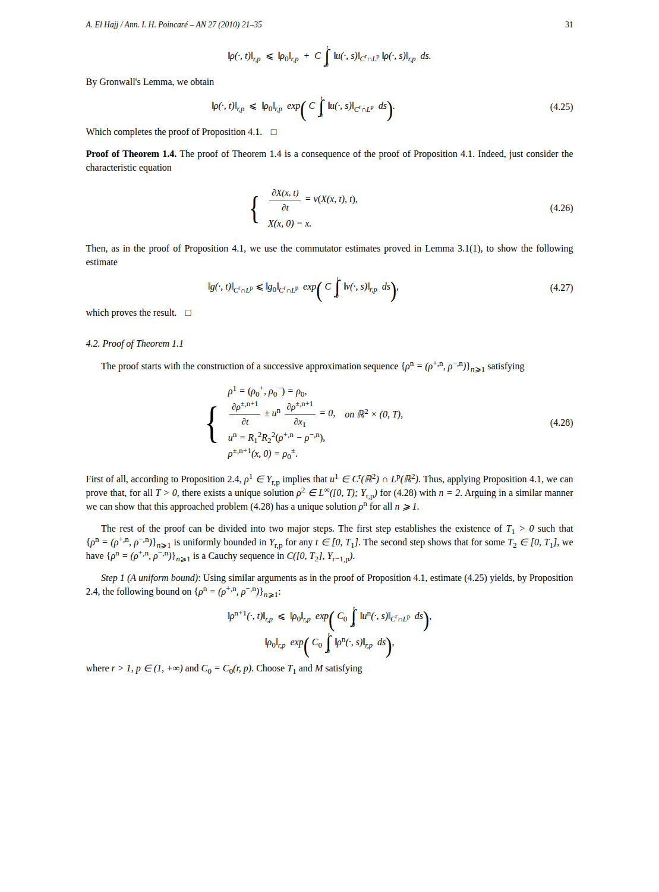A. El Hajj / Ann. I. H. Poincaré – AN 27 (2010) 21–35 31
‖ρ(·, t)‖r,p ⩽ ‖ρ0‖r,p + C t∫0 ‖u(·, s)‖Cr∩Lp ‖ρ(·, s)‖r,p ds.
By Gronwall's Lemma, we obtain
‖ρ(·, t)‖r,p ⩽ ‖ρ0‖r,p exp( C t∫0 ‖u(·, s)‖Cr∩Lp ds).
(4.25)
Which completes the proof of Proposition 4.1. □
Proof of Theorem 1.4. The proof of Theorem 1.4 is a consequence of the proof of Proposition 4.1. Indeed, just consider the characteristic equation
{
| ∂X(x, t) ∂t = v ( X(x, t), t ) , |
| X(x, 0) = x. |
(4.26)
Then, as in the proof of Proposition 4.1, we use the commutator estimates proved in Lemma 3.1(1), to show the following estimate
‖g(·, t)‖Cr∩Lp ⩽ ‖g0‖Cr∩Lp exp( C t∫0 ‖v(·, s)‖r,p ds),
(4.27)
which proves the result. □
4.2. Proof of Theorem 1.1
The proof starts with the construction of a successive approximation sequence {ρn = (ρ+,n, ρ−,n)}n⩾1 satisfying
{
| ρ 1 = ( ρ 0 + , ρ 0 − ) = ρ 0 , | |
| ∂ρ ±,n+1 ∂t ± u n ∂ρ ±,n+1 ∂x 1 = 0, | on ℝ 2 × (0, T), |
| u n = R 1 2 R 2 2 ( ρ +,n − ρ −,n ) , | |
| ρ ±,n+1 (x, 0) = ρ 0 ± . | |
(4.28)
First of all, according to Proposition 2.4, ρ1 ∈ Yr,p implies that u1 ∈ Cr(ℝ2) ∩ Lp(ℝ2). Thus, applying Proposition 4.1, we can prove that, for all T > 0, there exists a unique solution ρ2 ∈ L∞([0, T); Yr,p) for (4.28) with n = 2. Arguing in a similar manner we can show that this approached problem (4.28) has a unique solution ρn for all n ⩾ 1.
The rest of the proof can be divided into two major steps. The first step establishes the existence of T1 > 0 such that {ρn = (ρ+,n, ρ−,n)}n⩾1 is uniformly bounded in Yr,p for any t ∈ [0, T1]. The second step shows that for some T2 ∈ [0, T1], we have {ρn = (ρ+,n, ρ−,n)}n⩾1 is a Cauchy sequence in C([0, T2], Yr−1,p).
Step 1 (A uniform bound): Using similar arguments as in the proof of Proposition 4.1, estimate (4.25) yields, by Proposition 2.4, the following bound on {ρn = (ρ+,n, ρ−,n)}n⩾1:
‖ρn+1(·, t)‖r,p ⩽ ‖ρ0‖r,p exp( C0 t∫0 ‖un(·, s)‖Cr∩Lp ds),
‖ρ0‖r,p exp( C0 t∫0 ‖ρn(·, s)‖r,p ds),
where r > 1, p ∈ (1, +∞) and C0 = C0(r, p). Choose T1 and M satisfying